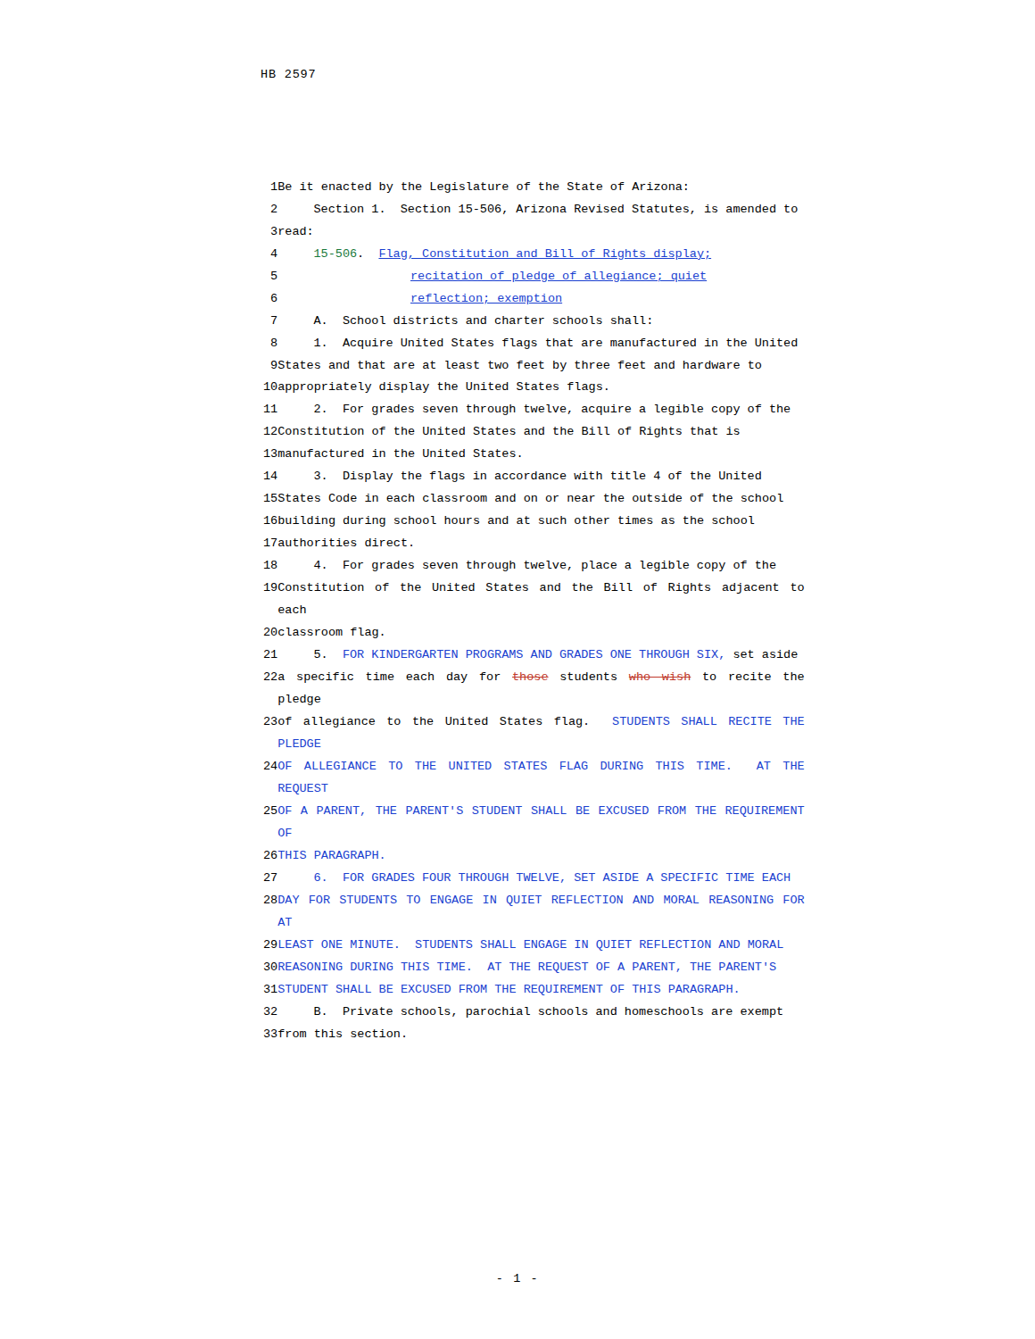HB 2597
| 1 | Be it enacted by the Legislature of the State of Arizona: |
| 2 | Section 1. Section 15-506, Arizona Revised Statutes, is amended to |
| 3 | read: |
| 4 | 15-506 . Flag, Constitution and Bill of Rights display; |
| 5 | recitation of pledge of allegiance; quiet |
| 6 | reflection; exemption |
| 7 | A. School districts and charter schools shall: |
| 8 | 1. Acquire United States flags that are manufactured in the United |
| 9 | States and that are at least two feet by three feet and hardware to |
| 10 | appropriately display the United States flags. |
| 11 | 2. For grades seven through twelve, acquire a legible copy of the |
| 12 | Constitution of the United States and the Bill of Rights that is |
| 13 | manufactured in the United States. |
| 14 | 3. Display the flags in accordance with title 4 of the United |
| 15 | States Code in each classroom and on or near the outside of the school |
| 16 | building during school hours and at such other times as the school |
| 17 | authorities direct. |
| 18 | 4. For grades seven through twelve, place a legible copy of the |
| 19 | Constitution of the United States and the Bill of Rights adjacent to each |
| 20 | classroom flag. |
| 21 | 5. FOR KINDERGARTEN PROGRAMS AND GRADES ONE THROUGH SIX, set aside |
| 22 | a specific time each day for those students who wish to recite the pledge |
| 23 | of allegiance to the United States flag. STUDENTS SHALL RECITE THE PLEDGE |
| 24 | OF ALLEGIANCE TO THE UNITED STATES FLAG DURING THIS TIME. AT THE REQUEST |
| 25 | OF A PARENT, THE PARENT'S STUDENT SHALL BE EXCUSED FROM THE REQUIREMENT OF |
| 26 | THIS PARAGRAPH. |
| 27 | 6. FOR GRADES FOUR THROUGH TWELVE, SET ASIDE A SPECIFIC TIME EACH |
| 28 | DAY FOR STUDENTS TO ENGAGE IN QUIET REFLECTION AND MORAL REASONING FOR AT |
| 29 | LEAST ONE MINUTE. STUDENTS SHALL ENGAGE IN QUIET REFLECTION AND MORAL |
| 30 | REASONING DURING THIS TIME. AT THE REQUEST OF A PARENT, THE PARENT'S |
| 31 | STUDENT SHALL BE EXCUSED FROM THE REQUIREMENT OF THIS PARAGRAPH. |
| 32 | B. Private schools, parochial schools and homeschools are exempt |
| 33 | from this section. |
- 1 -